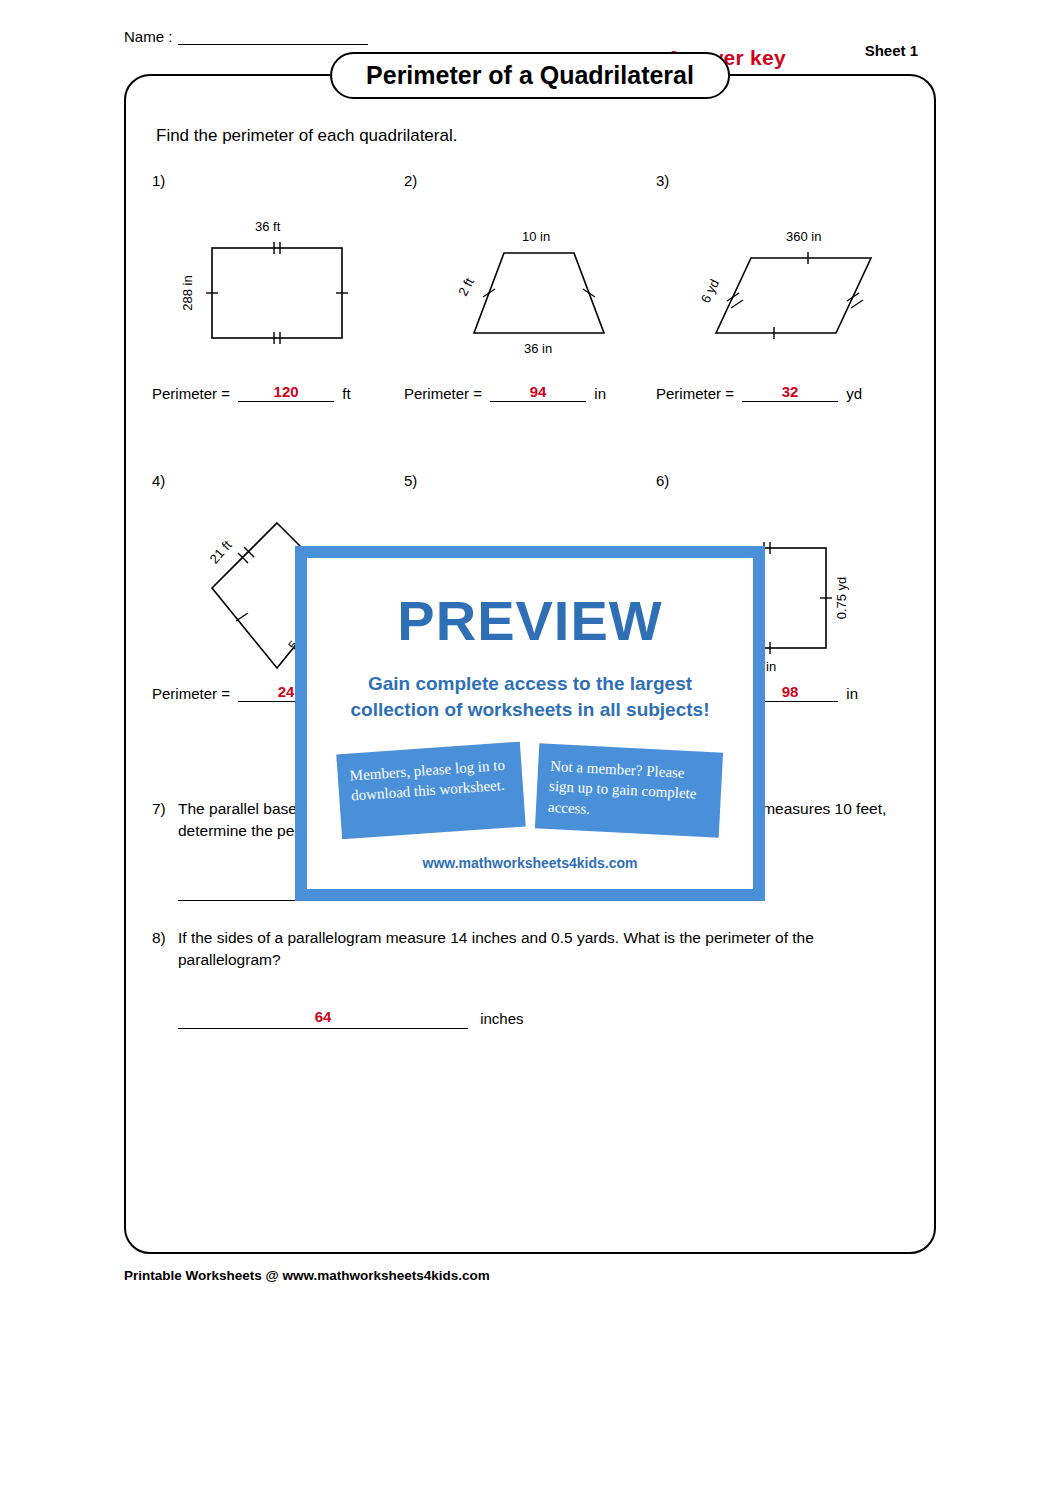Name :
Answer key
Perimeter of a Quadrilateral
Sheet 1
Find the perimeter of each quadrilateral.
1)
36 ft 288 in
Perimeter = 120 ft
2)
10 in 36 in 2 ft
Perimeter = 94 in
3)
360 in 6 yd
Perimeter = 32 yd
4)
21 ft 5 yd
Perimeter = 24 yd
5)
Perimeter =
6)
0.75 yd 22 in
Perimeter = 98 in
7)
The parallel bases of an isosceles trapezoid measure 15 feet and 12 feet. If each leg measures 10 feet, determine the perimeter of the trapezoid.
47 feet
8)
If the sides of a parallelogram measure 14 inches and 0.5 yards. What is the perimeter of the parallelogram?
64 inches
PREVIEW
Gain complete access to the largest
collection of worksheets in all subjects!
Members, please log in to download this worksheet.
Not a member? Please sign up to gain complete access.
www.mathworksheets4kids.com
Printable Worksheets @ www.mathworksheets4kids.com